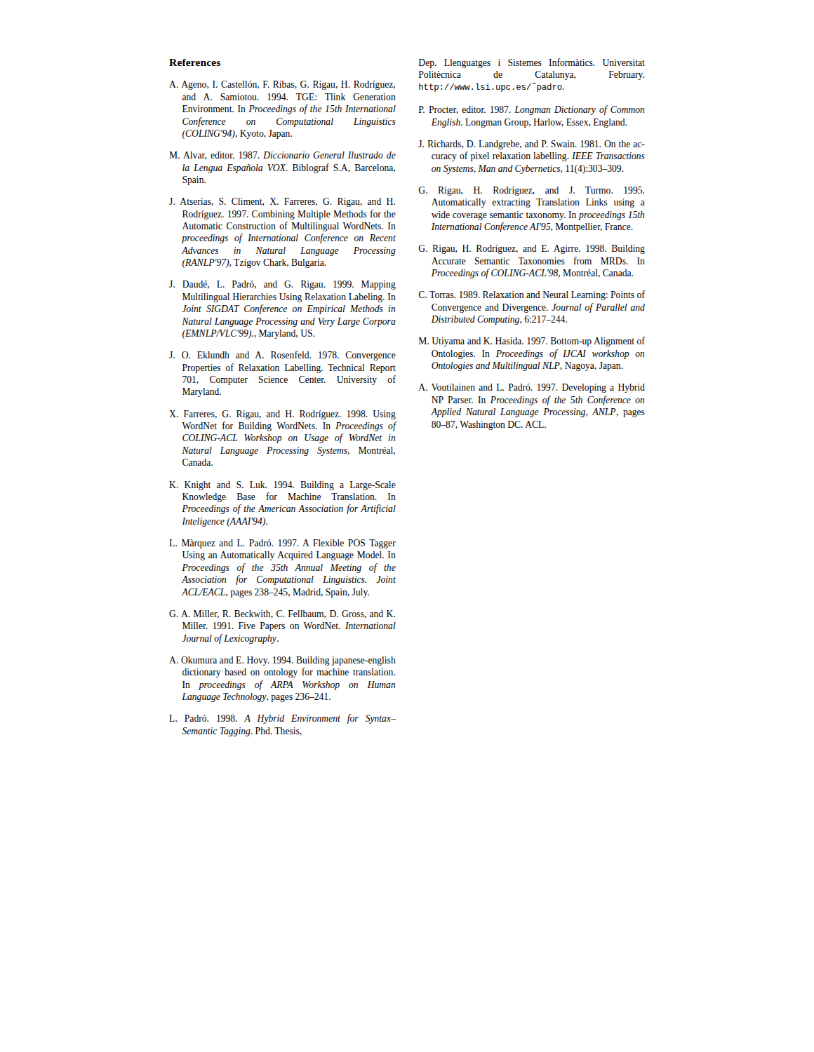References
A. Ageno, I. Castellón, F. Ribas, G. Rigau, H. Rodríguez, and A. Samiotou. 1994. TGE: Tlink Generation Environment. In Proceedings of the 15th International Conference on Computational Linguistics (COLING'94), Kyoto, Japan.
M. Alvar, editor. 1987. Diccionario General Ilustrado de la Lengua Española VOX. Biblograf S.A, Barcelona, Spain.
J. Atserias, S. Climent, X. Farreres, G. Rigau, and H. Rodríguez. 1997. Combining Multiple Methods for the Automatic Construction of Multilingual WordNets. In proceedings of International Conference on Recent Advances in Natural Language Processing (RANLP'97), Tzigov Chark, Bulgaria.
J. Daudé, L. Padró, and G. Rigau. 1999. Mapping Multilingual Hierarchies Using Relaxation Labeling. In Joint SIGDAT Conference on Empirical Methods in Natural Language Processing and Very Large Corpora (EMNLP/VLC'99)., Maryland, US.
J. O. Eklundh and A. Rosenfeld. 1978. Convergence Properties of Relaxation Labelling. Technical Report 701, Computer Science Center. University of Maryland.
X. Farreres, G. Rigau, and H. Rodríguez. 1998. Using WordNet for Building WordNets. In Proceedings of COLING-ACL Workshop on Usage of WordNet in Natural Language Processing Systems, Montréal, Canada.
K. Knight and S. Luk. 1994. Building a Large-Scale Knowledge Base for Machine Translation. In Proceedings of the American Association for Artificial Inteligence (AAAI'94).
L. Màrquez and L. Padró. 1997. A Flexible POS Tagger Using an Automatically Acquired Language Model. In Proceedings of the 35th Annual Meeting of the Association for Computational Linguistics. Joint ACL/EACL, pages 238–245, Madrid, Spain, July.
G. A. Miller, R. Beckwith, C. Fellbaum, D. Gross, and K. Miller. 1991. Five Papers on WordNet. International Journal of Lexicography.
A. Okumura and E. Hovy. 1994. Building japanese-english dictionary based on ontology for machine translation. In proceedings of ARPA Workshop on Human Language Technology, pages 236–241.
L. Padró. 1998. A Hybrid Environment for Syntax–Semantic Tagging. Phd. Thesis,
Dep. Llenguatges i Sistemes Informàtics. Universitat Politècnica de Catalunya, February. http://www.lsi.upc.es/˜padro.
P. Procter, editor. 1987. Longman Dictionary of Common English. Longman Group, Harlow, Essex, England.
J. Richards, D. Landgrebe, and P. Swain. 1981. On the accuracy of pixel relaxation labelling. IEEE Transactions on Systems, Man and Cybernetics, 11(4):303–309.
G. Rigau, H. Rodríguez, and J. Turmo. 1995. Automatically extracting Translation Links using a wide coverage semantic taxonomy. In proceedings 15th International Conference AI'95, Montpellier, France.
G. Rigau, H. Rodríguez, and E. Agirre. 1998. Building Accurate Semantic Taxonomies from MRDs. In Proceedings of COLING-ACL'98, Montréal, Canada.
C. Torras. 1989. Relaxation and Neural Learning: Points of Convergence and Divergence. Journal of Parallel and Distributed Computing, 6:217–244.
M. Utiyama and K. Hasida. 1997. Bottom-up Alignment of Ontologies. In Proceedings of IJCAI workshop on Ontologies and Multilingual NLP, Nagoya, Japan.
A. Voutilainen and L. Padró. 1997. Developing a Hybrid NP Parser. In Proceedings of the 5th Conference on Applied Natural Language Processing, ANLP, pages 80–87, Washington DC. ACL.